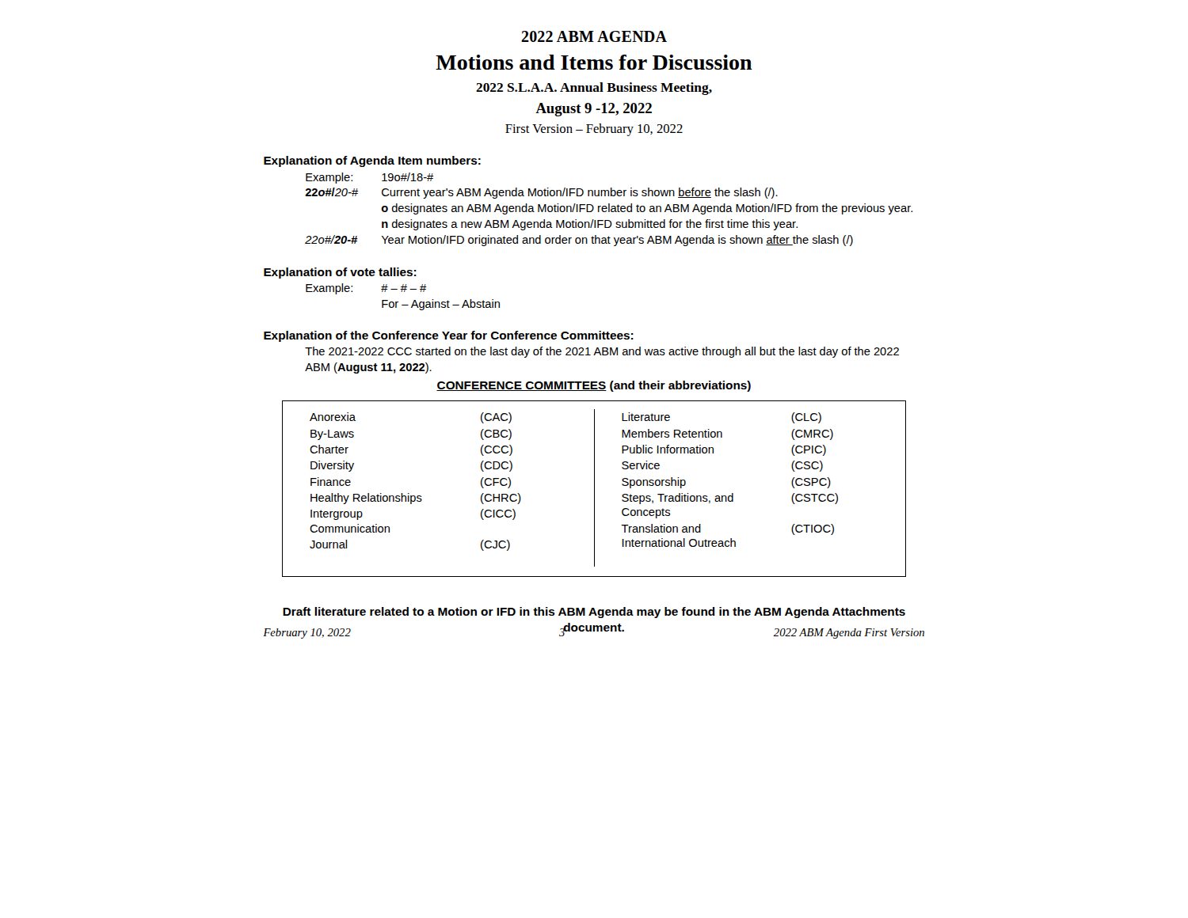2022 ABM AGENDA
Motions and Items for Discussion
2022 S.L.A.A. Annual Business Meeting,
August 9 -12, 2022
First Version – February 10, 2022
Explanation of Agenda Item numbers:
Example:
19o#/18-#
22o#/20-#
Current year's ABM Agenda Motion/IFD number is shown before the slash (/).
o designates an ABM Agenda Motion/IFD related to an ABM Agenda Motion/IFD from the previous year.
n designates a new ABM Agenda Motion/IFD submitted for the first time this year.
22o#/20-#
Year Motion/IFD originated and order on that year's ABM Agenda is shown after the slash (/)
Explanation of vote tallies:
Example:
# – # – #
For – Against – Abstain
Explanation of the Conference Year for Conference Committees:
The 2021-2022 CCC started on the last day of the 2021 ABM and was active through all but the last day of the 2022 ABM (August 11, 2022).
CONFERENCE COMMITTEES (and their abbreviations)
| Anorexia | (CAC) |
| By-Laws | (CBC) |
| Charter | (CCC) |
| Diversity | (CDC) |
| Finance | (CFC) |
| Healthy Relationships | (CHRC) |
| Intergroup Communication | (CICC) |
| Journal | (CJC) |
| Literature | (CLC) |
| Members Retention | (CMRC) |
| Public Information | (CPIC) |
| Service | (CSC) |
| Sponsorship | (CSPC) |
| Steps, Traditions, and Concepts | (CSTCC) |
| Translation and International Outreach | (CTIOC) |
Draft literature related to a Motion or IFD in this ABM Agenda may be found in the ABM Agenda Attachments document.
February 10, 2022
3
2022 ABM Agenda First Version